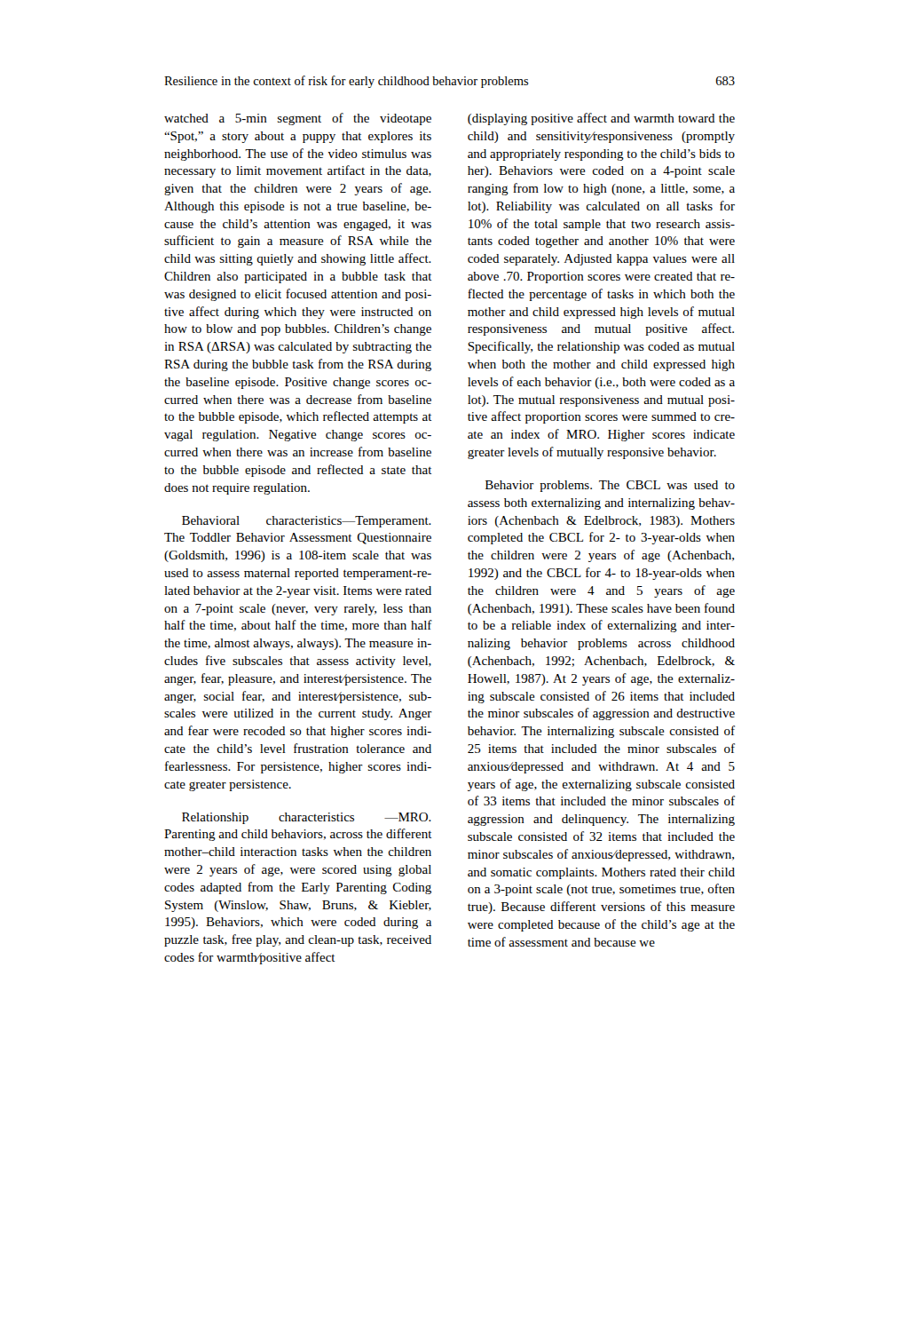Resilience in the context of risk for early childhood behavior problems 683
watched a 5-min segment of the videotape “Spot,” a story about a puppy that explores its neighborhood. The use of the video stimulus was necessary to limit movement artifact in the data, given that the children were 2 years of age. Although this episode is not a true baseline, because the child’s attention was engaged, it was sufficient to gain a measure of RSA while the child was sitting quietly and showing little affect. Children also participated in a bubble task that was designed to elicit focused attention and positive affect during which they were instructed on how to blow and pop bubbles. Children’s change in RSA (ΔRSA) was calculated by subtracting the RSA during the bubble task from the RSA during the baseline episode. Positive change scores occurred when there was a decrease from baseline to the bubble episode, which reflected attempts at vagal regulation. Negative change scores occurred when there was an increase from baseline to the bubble episode and reflected a state that does not require regulation.
Behavioral characteristics—Temperament. The Toddler Behavior Assessment Questionnaire (Goldsmith, 1996) is a 108-item scale that was used to assess maternal reported temperament-related behavior at the 2-year visit. Items were rated on a 7-point scale (never, very rarely, less than half the time, about half the time, more than half the time, almost always, always). The measure includes five subscales that assess activity level, anger, fear, pleasure, and interest∕persistence. The anger, social fear, and interest∕persistence, subscales were utilized in the current study. Anger and fear were recoded so that higher scores indicate the child’s level frustration tolerance and fearlessness. For persistence, higher scores indicate greater persistence.
Relationship characteristics —MRO. Parenting and child behaviors, across the different mother–child interaction tasks when the children were 2 years of age, were scored using global codes adapted from the Early Parenting Coding System (Winslow, Shaw, Bruns, & Kiebler, 1995). Behaviors, which were coded during a puzzle task, free play, and clean-up task, received codes for warmth∕positive affect
(displaying positive affect and warmth toward the child) and sensitivity∕responsiveness (promptly and appropriately responding to the child’s bids to her). Behaviors were coded on a 4-point scale ranging from low to high (none, a little, some, a lot). Reliability was calculated on all tasks for 10% of the total sample that two research assistants coded together and another 10% that were coded separately. Adjusted kappa values were all above .70. Proportion scores were created that reflected the percentage of tasks in which both the mother and child expressed high levels of mutual responsiveness and mutual positive affect. Specifically, the relationship was coded as mutual when both the mother and child expressed high levels of each behavior (i.e., both were coded as a lot). The mutual responsiveness and mutual positive affect proportion scores were summed to create an index of MRO. Higher scores indicate greater levels of mutually responsive behavior.
Behavior problems. The CBCL was used to assess both externalizing and internalizing behaviors (Achenbach & Edelbrock, 1983). Mothers completed the CBCL for 2- to 3-year-olds when the children were 2 years of age (Achenbach, 1992) and the CBCL for 4- to 18-year-olds when the children were 4 and 5 years of age (Achenbach, 1991). These scales have been found to be a reliable index of externalizing and internalizing behavior problems across childhood (Achenbach, 1992; Achenbach, Edelbrock, & Howell, 1987). At 2 years of age, the externalizing subscale consisted of 26 items that included the minor subscales of aggression and destructive behavior. The internalizing subscale consisted of 25 items that included the minor subscales of anxious∕depressed and withdrawn. At 4 and 5 years of age, the externalizing subscale consisted of 33 items that included the minor subscales of aggression and delinquency. The internalizing subscale consisted of 32 items that included the minor subscales of anxious∕depressed, withdrawn, and somatic complaints. Mothers rated their child on a 3-point scale (not true, sometimes true, often true). Because different versions of this measure were completed because of the child’s age at the time of assessment and because we